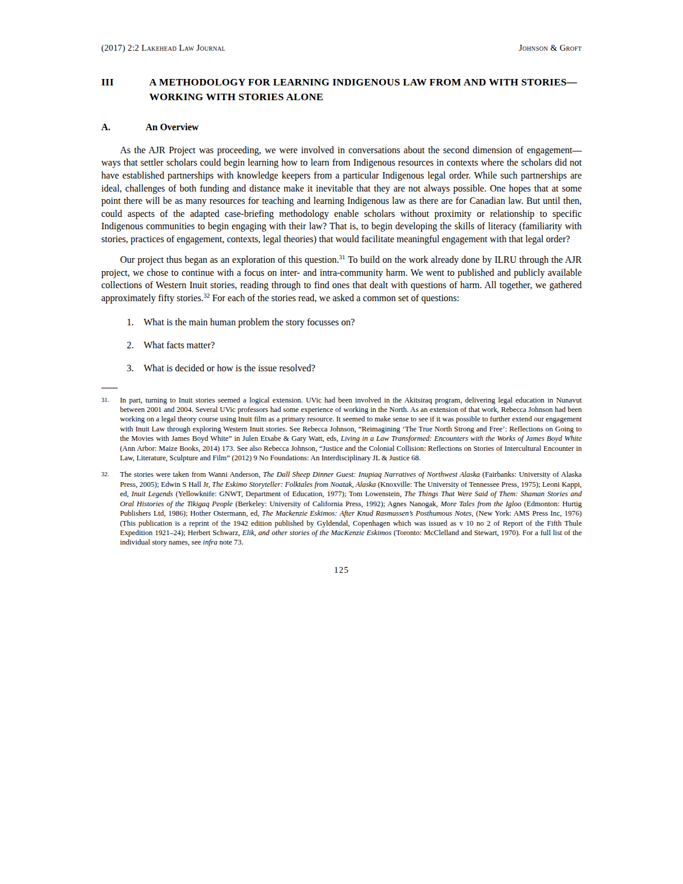(2017) 2:2 Lakehead Law Journal Johnson & Groft
III A Methodology for Learning Indigenous Law from and with Stories—Working with Stories Alone
A. An Overview
As the AJR Project was proceeding, we were involved in conversations about the second dimension of engagement—ways that settler scholars could begin learning how to learn from Indigenous resources in contexts where the scholars did not have established partnerships with knowledge keepers from a particular Indigenous legal order. While such partnerships are ideal, challenges of both funding and distance make it inevitable that they are not always possible. One hopes that at some point there will be as many resources for teaching and learning Indigenous law as there are for Canadian law. But until then, could aspects of the adapted case-briefing methodology enable scholars without proximity or relationship to specific Indigenous communities to begin engaging with their law? That is, to begin developing the skills of literacy (familiarity with stories, practices of engagement, contexts, legal theories) that would facilitate meaningful engagement with that legal order?
Our project thus began as an exploration of this question.31 To build on the work already done by ILRU through the AJR project, we chose to continue with a focus on inter- and intra-community harm. We went to published and publicly available collections of Western Inuit stories, reading through to find ones that dealt with questions of harm. All together, we gathered approximately fifty stories.32 For each of the stories read, we asked a common set of questions:
What is the main human problem the story focusses on?
What facts matter?
What is decided or how is the issue resolved?
31. In part, turning to Inuit stories seemed a logical extension. UVic had been involved in the Akitsiraq program, delivering legal education in Nunavut between 2001 and 2004. Several UVic professors had some experience of working in the North. As an extension of that work, Rebecca Johnson had been working on a legal theory course using Inuit film as a primary resource. It seemed to make sense to see if it was possible to further extend our engagement with Inuit Law through exploring Western Inuit stories. See Rebecca Johnson, “Reimagining ‘The True North Strong and Free’: Reflections on Going to the Movies with James Boyd White” in Julen Etxabe & Gary Watt, eds, Living in a Law Transformed: Encounters with the Works of James Boyd White (Ann Arbor: Maize Books, 2014) 173. See also Rebecca Johnson, “Justice and the Colonial Collision: Reflections on Stories of Intercultural Encounter in Law, Literature, Sculpture and Film” (2012) 9 No Foundations: An Interdisciplinary JL & Justice 68.
32. The stories were taken from Wanni Anderson, The Dall Sheep Dinner Guest: Inupiaq Narratives of Northwest Alaska (Fairbanks: University of Alaska Press, 2005); Edwin S Hall Jr, The Eskimo Storyteller: Folktales from Noatak, Alaska (Knoxville: The University of Tennessee Press, 1975); Leoni Kappi, ed, Inuit Legends (Yellowknife: GNWT, Department of Education, 1977); Tom Lowenstein, The Things That Were Said of Them: Shaman Stories and Oral Histories of the Tikigaq People (Berkeley: University of California Press, 1992); Agnes Nanogak, More Tales from the Igloo (Edmonton: Hurtig Publishers Ltd, 1986); Hother Ostermann, ed, The Mackenzie Eskimos: After Knud Rasmussen’s Posthumous Notes, (New York: AMS Press Inc, 1976) (This publication is a reprint of the 1942 edition published by Gyldendal, Copenhagen which was issued as v 10 no 2 of Report of the Fifth Thule Expedition 1921–24); Herbert Schwarz, Elik, and other stories of the MacKenzie Eskimos (Toronto: McClelland and Stewart, 1970). For a full list of the individual story names, see infra note 73.
125